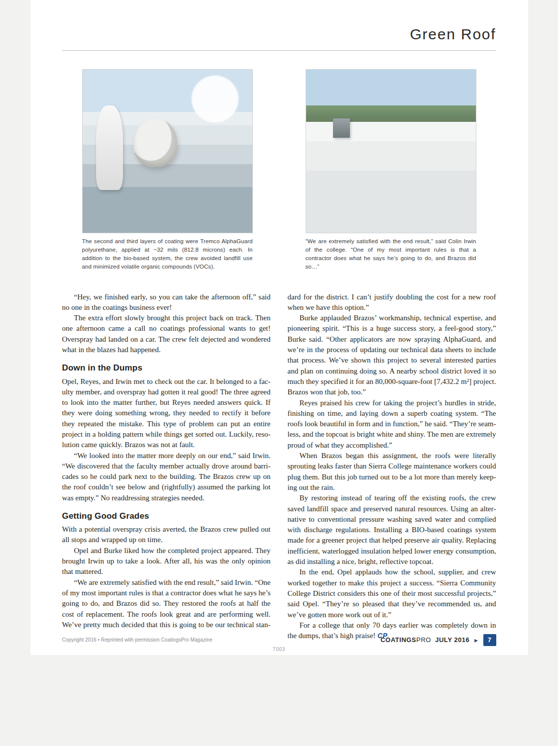Green Roof
The second and third layers of coating were Tremco AlphaGuard polyurethane, applied at ~32 mils (812.8 microns) each. In addition to the bio-based system, the crew avoided landfill use and minimized volatile organic compounds (VOCs).
“We are extremely satisfied with the end result,” said Colin Irwin of the college. “One of my most important rules is that a contractor does what he says he’s going to do, and Brazos did so…”
“Hey, we finished early, so you can take the afternoon off,” said no one in the coatings business ever!
The extra effort slowly brought this project back on track. Then one afternoon came a call no coatings professional wants to get! Overspray had landed on a car. The crew felt dejected and wondered what in the blazes had happened.
Down in the Dumps
Opel, Reyes, and Irwin met to check out the car. It belonged to a faculty member, and overspray had gotten it real good! The three agreed to look into the matter further, but Reyes needed answers quick. If they were doing something wrong, they needed to rectify it before they repeated the mistake. This type of problem can put an entire project in a holding pattern while things get sorted out. Luckily, resolution came quickly. Brazos was not at fault.
“We looked into the matter more deeply on our end,” said Irwin. “We discovered that the faculty member actually drove around barricades so he could park next to the building. The Brazos crew up on the roof couldn’t see below and (rightfully) assumed the parking lot was empty.” No readdressing strategies needed.
Getting Good Grades
With a potential overspray crisis averted, the Brazos crew pulled out all stops and wrapped up on time.
Opel and Burke liked how the completed project appeared. They brought Irwin up to take a look. After all, his was the only opinion that mattered.
“We are extremely satisfied with the end result,” said Irwin. “One of my most important rules is that a contractor does what he says he’s going to do, and Brazos did so. They restored the roofs at half the cost of replacement. The roofs look great and are performing well. We’ve pretty much decided that this is going to be our technical standard for the district. I can’t justify doubling the cost for a new roof when we have this option.”
Burke applauded Brazos’ workmanship, technical expertise, and pioneering spirit. “This is a huge success story, a feel-good story,” Burke said. “Other applicators are now spraying AlphaGuard, and we’re in the process of updating our technical data sheets to include that process. We’ve shown this project to several interested parties and plan on continuing doing so. A nearby school district loved it so much they specified it for an 80,000-square-foot [7,432.2 m²] project. Brazos won that job, too.”
Reyes praised his crew for taking the project’s hurdles in stride, finishing on time, and laying down a superb coating system. “The roofs look beautiful in form and in function,” he said. “They’re seamless, and the topcoat is bright white and shiny. The men are extremely proud of what they accomplished.”
When Brazos began this assignment, the roofs were literally sprouting leaks faster than Sierra College maintenance workers could plug them. But this job turned out to be a lot more than merely keeping out the rain.
By restoring instead of tearing off the existing roofs, the crew saved landfill space and preserved natural resources. Using an alternative to conventional pressure washing saved water and complied with discharge regulations. Installing a BIO-based coatings system made for a greener project that helped preserve air quality. Replacing inefficient, waterlogged insulation helped lower energy consumption, as did installing a nice, bright, reflective topcoat.
In the end, Opel applauds how the school, supplier, and crew worked together to make this project a success. “Sierra Community College District considers this one of their most successful projects,” said Opel. “They’re so pleased that they’ve recommended us, and we’ve gotten more work out of it.”
For a college that only 70 days earlier was completely down in the dumps, that’s high praise! CP
Copyright 2016 • Reprinted with permission CoatingsPro Magazine
COATINGSPRO JULY 2016 ▸ 7
7003